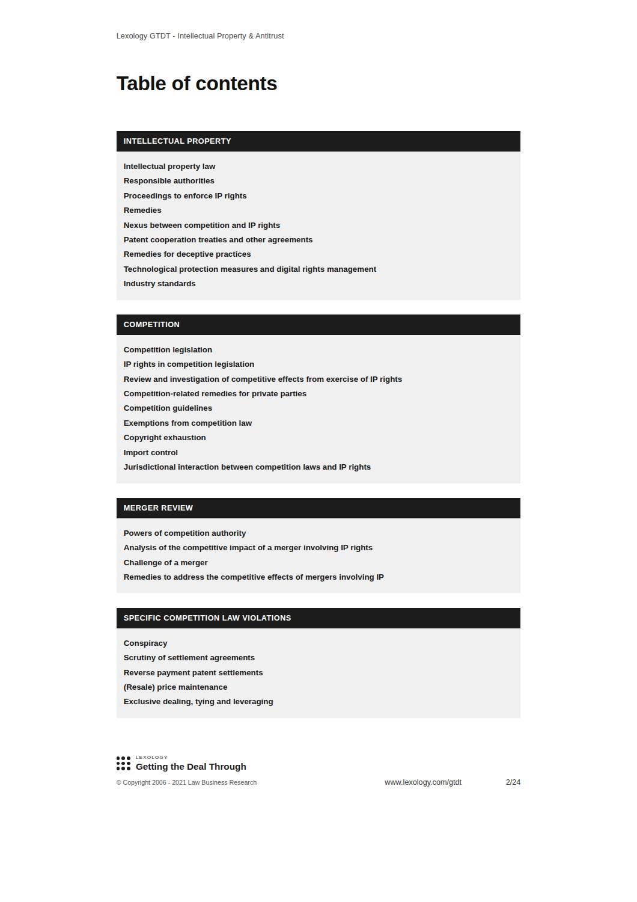Lexology GTDT - Intellectual Property & Antitrust
Table of contents
Intellectual property
Intellectual property law
Responsible authorities
Proceedings to enforce IP rights
Remedies
Nexus between competition and IP rights
Patent cooperation treaties and other agreements
Remedies for deceptive practices
Technological protection measures and digital rights management
Industry standards
Competition
Competition legislation
IP rights in competition legislation
Review and investigation of competitive effects from exercise of IP rights
Competition-related remedies for private parties
Competition guidelines
Exemptions from competition law
Copyright exhaustion
Import control
Jurisdictional interaction between competition laws and IP rights
Merger review
Powers of competition authority
Analysis of the competitive impact of a merger involving IP rights
Challenge of a merger
Remedies to address the competitive effects of mergers involving IP
Specific competition law violations
Conspiracy
Scrutiny of settlement agreements
Reverse payment patent settlements
(Resale) price maintenance
Exclusive dealing, tying and leveraging
LEXOLOGY Getting the Deal Through
© Copyright 2006 - 2021 Law Business Research www.lexology.com/gtdt 2/24